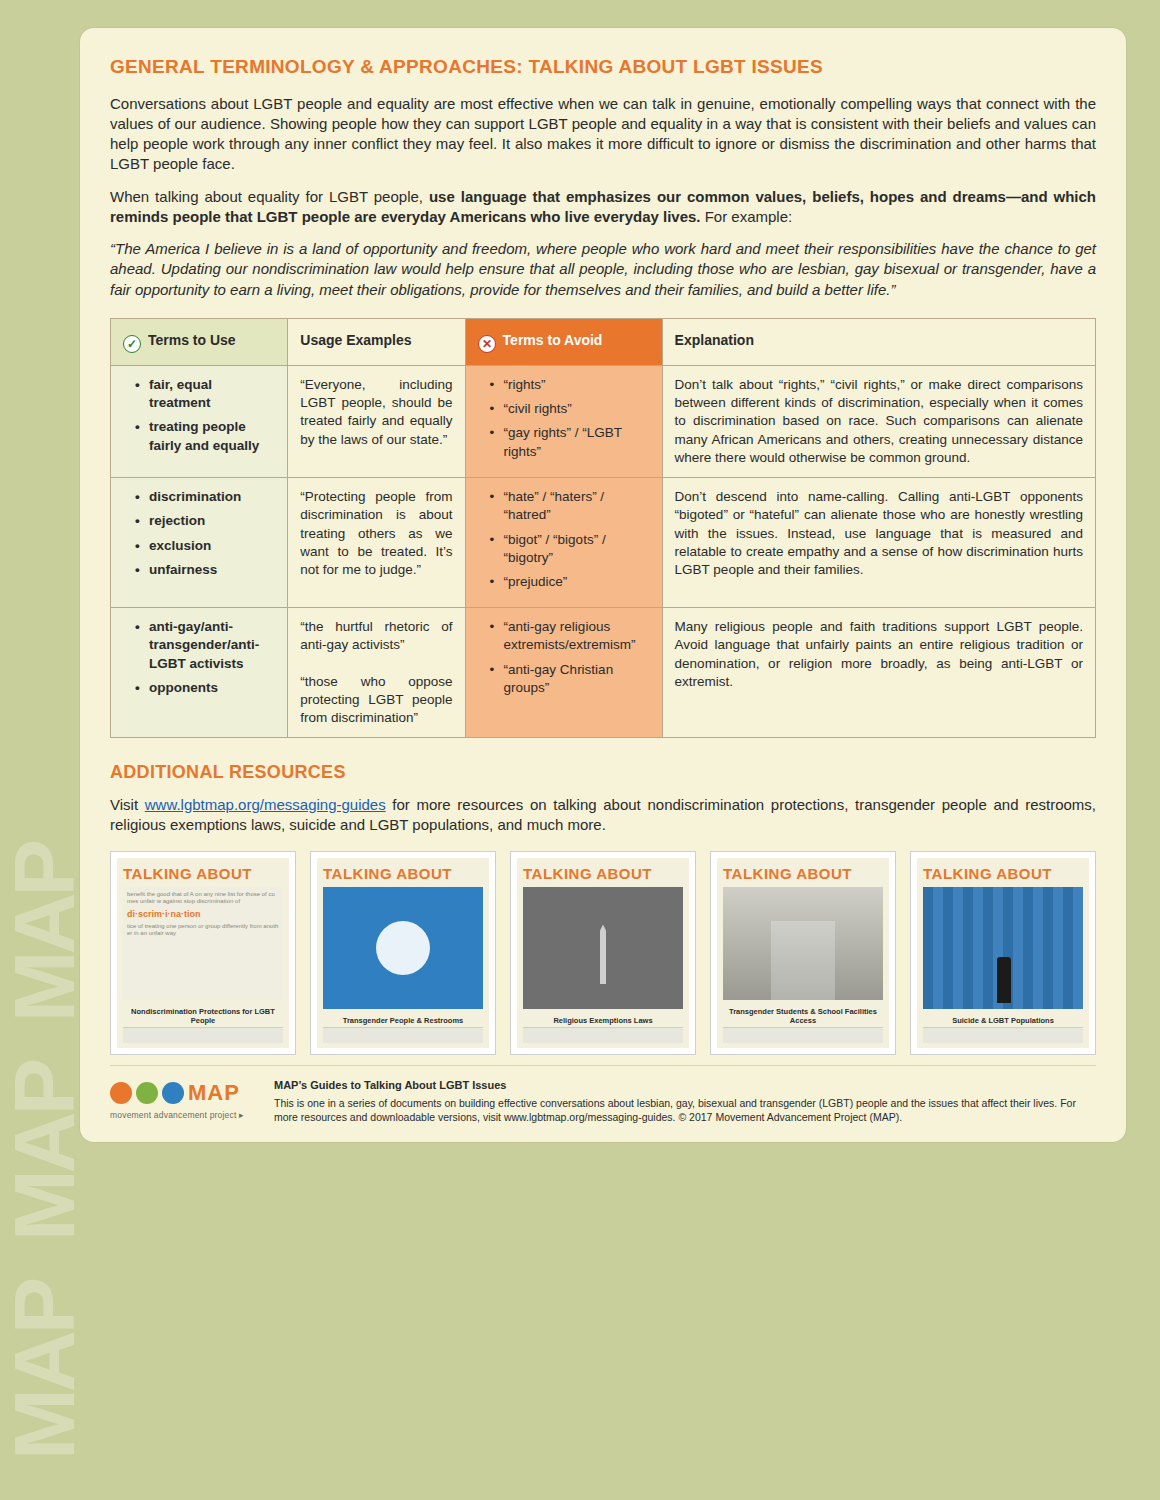MAP MAP MAP
General Terminology & Approaches: Talking About LGBT Issues
Conversations about LGBT people and equality are most effective when we can talk in genuine, emotionally compelling ways that connect with the values of our audience. Showing people how they can support LGBT people and equality in a way that is consistent with their beliefs and values can help people work through any inner conflict they may feel. It also makes it more difficult to ignore or dismiss the discrimination and other harms that LGBT people face.
When talking about equality for LGBT people, use language that emphasizes our common values, beliefs, hopes and dreams—and which reminds people that LGBT people are everyday Americans who live everyday lives. For example:
“The America I believe in is a land of opportunity and freedom, where people who work hard and meet their responsibilities have the chance to get ahead. Updating our nondiscrimination law would help ensure that all people, including those who are lesbian, gay bisexual or transgender, have a fair opportunity to earn a living, meet their obligations, provide for themselves and their families, and build a better life.”
| ✓ Terms to Use | Usage Examples | ✕ Terms to Avoid | Explanation |
| --- | --- | --- | --- |
| fair, equal treatment treating people fairly and equally | “Everyone, including LGBT people, should be treated fairly and equally by the laws of our state.” | “rights” “civil rights” “gay rights” / “LGBT rights” | Don’t talk about “rights,” “civil rights,” or make direct comparisons between different kinds of discrimination, especially when it comes to discrimination based on race. Such comparisons can alienate many African Americans and others, creating unnecessary distance where there would otherwise be common ground. |
| discrimination rejection exclusion unfairness | “Protecting people from discrimination is about treating others as we want to be treated. It’s not for me to judge.” | “hate” / “haters” / “hatred” “bigot” / “bigots” / “bigotry” “prejudice” | Don’t descend into name-calling. Calling anti-LGBT opponents “bigoted” or “hateful” can alienate those who are honestly wrestling with the issues. Instead, use language that is measured and relatable to create empathy and a sense of how discrimination hurts LGBT people and their families. |
| anti-gay/anti-transgender/anti-LGBT activists opponents | “the hurtful rhetoric of anti-gay activists” “those who oppose protecting LGBT people from discrimination” | “anti-gay religious extremists/extremism” “anti-gay Christian groups” | Many religious people and faith traditions support LGBT people. Avoid language that unfairly paints an entire religious tradition or denomination, or religion more broadly, as being anti-LGBT or extremist. |
Additional Resources
Visit www.lgbtmap.org/messaging-guides for more resources on talking about nondiscrimination protections, transgender people and restrooms, religious exemptions laws, suicide and LGBT populations, and much more.
Talking About
benefit the good that of A on any nine list for those of comes unfair w against stop discrimination of di·scrim·i·na·tion tice of treating one person or group differently from another in an unfair way
Nondiscrimination Protections for LGBT People
Talking About
Transgender People & Restrooms
Talking About
Religious Exemptions Laws
Talking About
Transgender Students & School Facilities Access
Talking About
Suicide & LGBT Populations
MAP
movement advancement project ▸
MAP’s Guides to Talking About LGBT Issues This is one in a series of documents on building effective conversations about lesbian, gay, bisexual and transgender (LGBT) people and the issues that affect their lives. For more resources and downloadable versions, visit www.lgbtmap.org/messaging-guides. © 2017 Movement Advancement Project (MAP).